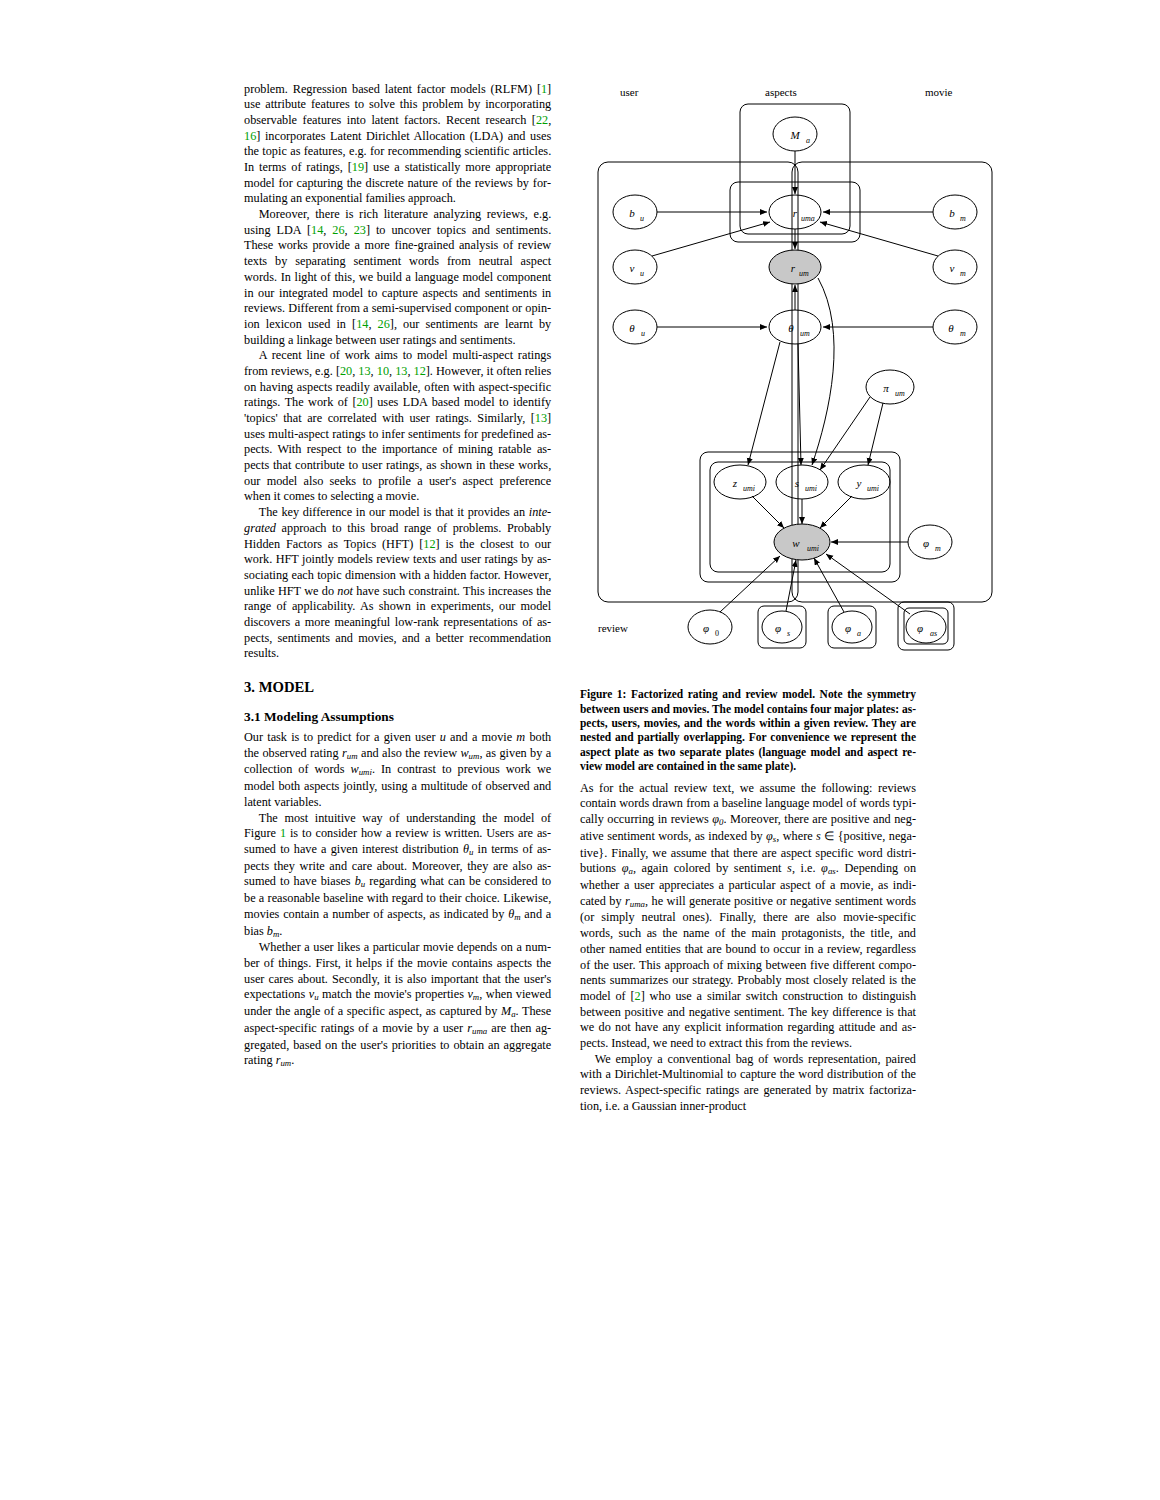problem. Regression based latent factor models (RLFM) [1] use attribute features to solve this problem by incorporating observable features into latent factors. Recent research [22, 16] incorporates Latent Dirichlet Allocation (LDA) and uses the topic as features, e.g. for recommending scientific articles. In terms of ratings, [19] use a statistically more appropriate model for capturing the discrete nature of the reviews by formulating an exponential families approach.
Moreover, there is rich literature analyzing reviews, e.g. using LDA [14, 26, 23] to uncover topics and sentiments. These works provide a more fine-grained analysis of review texts by separating sentiment words from neutral aspect words. In light of this, we build a language model component in our integrated model to capture aspects and sentiments in reviews. Different from a semi-supervised component or opinion lexicon used in [14, 26], our sentiments are learnt by building a linkage between user ratings and sentiments.
A recent line of work aims to model multi-aspect ratings from reviews, e.g. [20, 13, 10, 13, 12]. However, it often relies on having aspects readily available, often with aspect-specific ratings. The work of [20] uses LDA based model to identify 'topics' that are correlated with user ratings. Similarly, [13] uses multi-aspect ratings to infer sentiments for predefined aspects. With respect to the importance of mining ratable aspects that contribute to user ratings, as shown in these works, our model also seeks to profile a user's aspect preference when it comes to selecting a movie.
The key difference in our model is that it provides an integrated approach to this broad range of problems. Probably Hidden Factors as Topics (HFT) [12] is the closest to our work. HFT jointly models review texts and user ratings by associating each topic dimension with a hidden factor. However, unlike HFT we do not have such constraint. This increases the range of applicability. As shown in experiments, our model discovers a more meaningful low-rank representations of aspects, sentiments and movies, and a better recommendation results.
3. MODEL
3.1 Modeling Assumptions
Our task is to predict for a given user u and a movie m both the observed rating rum and also the review wum, as given by a collection of words wumi. In contrast to previous work we model both aspects jointly, using a multitude of observed and latent variables.
The most intuitive way of understanding the model of Figure 1 is to consider how a review is written. Users are assumed to have a given interest distribution θu in terms of aspects they write and care about. Moreover, they are also assumed to have biases bu regarding what can be considered to be a reasonable baseline with regard to their choice. Likewise, movies contain a number of aspects, as indicated by θm and a bias bm.
Whether a user likes a particular movie depends on a number of things. First, it helps if the movie contains aspects the user cares about. Secondly, it is also important that the user's expectations vu match the movie's properties vm, when viewed under the angle of a specific aspect, as captured by Ma. These aspect-specific ratings of a movie by a user ruma are then aggregated, based on the user's priorities to obtain an aggregate rating rum.
user aspects movie M a r uma b u b m v u v m r um θ u θ m θ um π um z umi s umi y umi w umi φ m φ 0 φ s φ a φ as review
Figure 1: Factorized rating and review model. Note the symmetry between users and movies. The model contains four major plates: aspects, users, movies, and the words within a given review. They are nested and partially overlapping. For convenience we represent the aspect plate as two separate plates (language model and aspect review model are contained in the same plate).
As for the actual review text, we assume the following: reviews contain words drawn from a baseline language model of words typically occurring in reviews φ0. Moreover, there are positive and negative sentiment words, as indexed by φs, where s ∈ {positive, negative}. Finally, we assume that there are aspect specific word distributions φa, again colored by sentiment s, i.e. φas. Depending on whether a user appreciates a particular aspect of a movie, as indicated by ruma, he will generate positive or negative sentiment words (or simply neutral ones). Finally, there are also movie-specific words, such as the name of the main protagonists, the title, and other named entities that are bound to occur in a review, regardless of the user. This approach of mixing between five different components summarizes our strategy. Probably most closely related is the model of [2] who use a similar switch construction to distinguish between positive and negative sentiment. The key difference is that we do not have any explicit information regarding attitude and aspects. Instead, we need to extract this from the reviews.
We employ a conventional bag of words representation, paired with a Dirichlet-Multinomial to capture the word distribution of the reviews. Aspect-specific ratings are generated by matrix factorization, i.e. a Gaussian inner-product